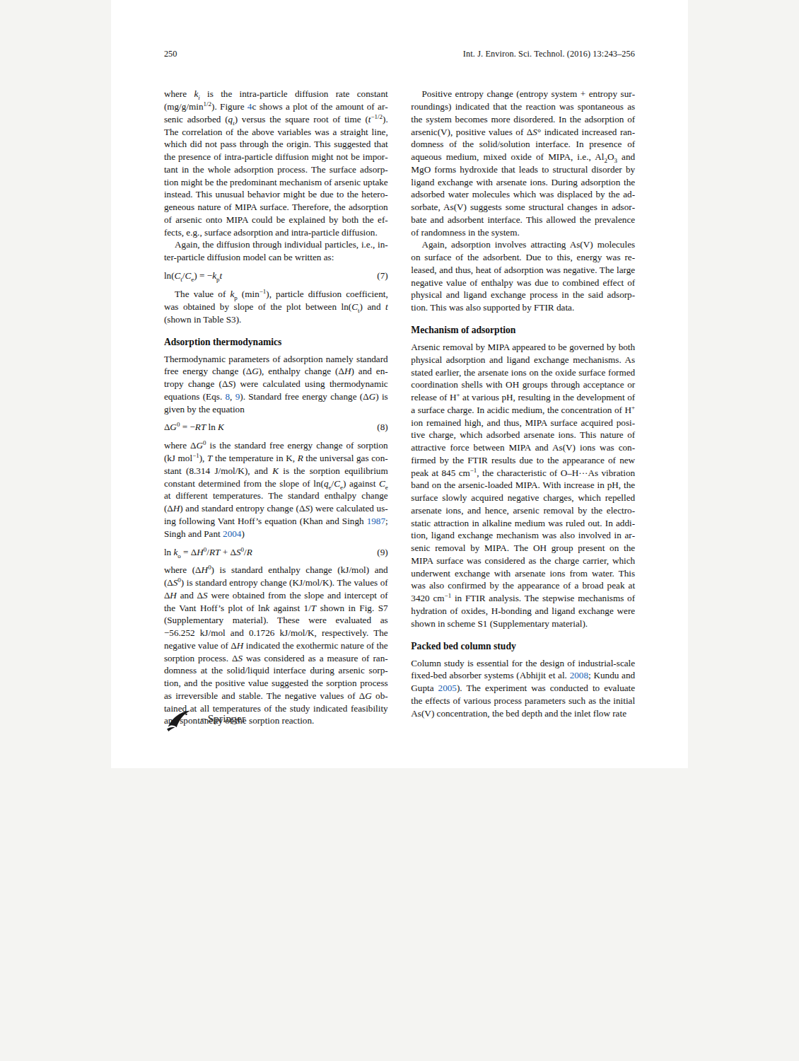250 Int. J. Environ. Sci. Technol. (2016) 13:243–256
where ki is the intra-particle diffusion rate constant (mg/g/min1/2). Figure 4c shows a plot of the amount of arsenic adsorbed (qt) versus the square root of time (t−1/2). The correlation of the above variables was a straight line, which did not pass through the origin. This suggested that the presence of intra-particle diffusion might not be important in the whole adsorption process. The surface adsorption might be the predominant mechanism of arsenic uptake instead. This unusual behavior might be due to the heterogeneous nature of MIPA surface. Therefore, the adsorption of arsenic onto MIPA could be explained by both the effects, e.g., surface adsorption and intra-particle diffusion.
Again, the diffusion through individual particles, i.e., inter-particle diffusion model can be written as:
ln(Ct/Ce) = −kpt (7)
The value of kp (min−1), particle diffusion coefficient, was obtained by slope of the plot between ln(Ct) and t (shown in Table S3).
Adsorption thermodynamics
Thermodynamic parameters of adsorption namely standard free energy change (ΔG), enthalpy change (ΔH) and entropy change (ΔS) were calculated using thermodynamic equations (Eqs. 8, 9). Standard free energy change (ΔG) is given by the equation
ΔG0 = −RT ln K (8)
where ΔG0 is the standard free energy change of sorption (kJ mol−1), T the temperature in K, R the universal gas constant (8.314 J/mol/K), and K is the sorption equilibrium constant determined from the slope of ln(qe/Ce) against Ce at different temperatures. The standard enthalpy change (ΔH) and standard entropy change (ΔS) were calculated using following Vant Hoff’s equation (Khan and Singh 1987; Singh and Pant 2004)
ln ko = ΔH0/RT + ΔS0/R (9)
where (ΔH0) is standard enthalpy change (kJ/mol) and (ΔS0) is standard entropy change (KJ/mol/K). The values of ΔH and ΔS were obtained from the slope and intercept of the Vant Hoff’s plot of lnk against 1/T shown in Fig. S7 (Supplementary material). These were evaluated as −56.252 kJ/mol and 0.1726 kJ/mol/K, respectively. The negative value of ΔH indicated the exothermic nature of the sorption process. ΔS was considered as a measure of randomness at the solid/liquid interface during arsenic sorption, and the positive value suggested the sorption process as irreversible and stable. The negative values of ΔG obtained at all temperatures of the study indicated feasibility and spontaneity of the sorption reaction.
Positive entropy change (entropy system + entropy surroundings) indicated that the reaction was spontaneous as the system becomes more disordered. In the adsorption of arsenic(V), positive values of ΔS° indicated increased randomness of the solid/solution interface. In presence of aqueous medium, mixed oxide of MIPA, i.e., Al2O3 and MgO forms hydroxide that leads to structural disorder by ligand exchange with arsenate ions. During adsorption the adsorbed water molecules which was displaced by the adsorbate, As(V) suggests some structural changes in adsorbate and adsorbent interface. This allowed the prevalence of randomness in the system.
Again, adsorption involves attracting As(V) molecules on surface of the adsorbent. Due to this, energy was released, and thus, heat of adsorption was negative. The large negative value of enthalpy was due to combined effect of physical and ligand exchange process in the said adsorption. This was also supported by FTIR data.
Mechanism of adsorption
Arsenic removal by MIPA appeared to be governed by both physical adsorption and ligand exchange mechanisms. As stated earlier, the arsenate ions on the oxide surface formed coordination shells with OH groups through acceptance or release of H+ at various pH, resulting in the development of a surface charge. In acidic medium, the concentration of H+ ion remained high, and thus, MIPA surface acquired positive charge, which adsorbed arsenate ions. This nature of attractive force between MIPA and As(V) ions was confirmed by the FTIR results due to the appearance of new peak at 845 cm−1, the characteristic of O–H···As vibration band on the arsenic-loaded MIPA. With increase in pH, the surface slowly acquired negative charges, which repelled arsenate ions, and hence, arsenic removal by the electrostatic attraction in alkaline medium was ruled out. In addition, ligand exchange mechanism was also involved in arsenic removal by MIPA. The OH group present on the MIPA surface was considered as the charge carrier, which underwent exchange with arsenate ions from water. This was also confirmed by the appearance of a broad peak at 3420 cm−1 in FTIR analysis. The stepwise mechanisms of hydration of oxides, H-bonding and ligand exchange were shown in scheme S1 (Supplementary material).
Packed bed column study
Column study is essential for the design of industrial-scale fixed-bed absorber systems (Abhijit et al. 2008; Kundu and Gupta 2005). The experiment was conducted to evaluate the effects of various process parameters such as the initial As(V) concentration, the bed depth and the inlet flow rate
⌐Springer